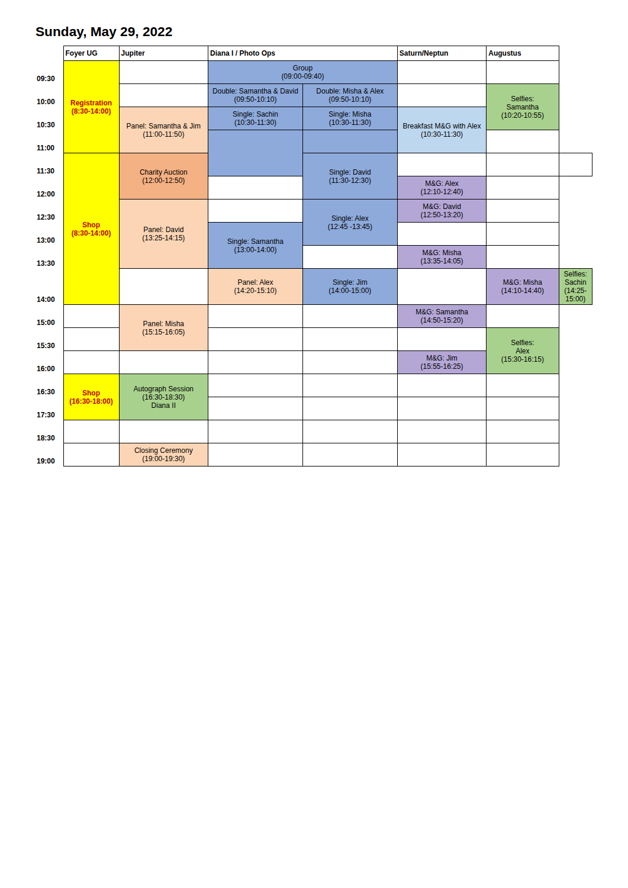Sunday, May 29, 2022
| | Foyer UG | Jupiter | Diana I / Photo Ops | Saturn/Neptun | Augustus |
| --- | --- | --- | --- | --- | --- |
| 09:30 | Registration (8:30-14:00) | | Group (09:00-09:40) | | |
| 10:00 | | Double: Samantha & David (09:50-10:10) | Double: Misha & Alex (09:50-10:10) | | Selfies: Samantha (10:20-10:55) |
| 10:30 | Panel: Samantha & Jim (11:00-11:50) | Single: Sachin (10:30-11:30) | Single: Misha (10:30-11:30) | Breakfast M&G with Alex (10:30-11:30) |
| 11:00 | | | |
| 11:30 | Shop (8:30-14:00) | Charity Auction (12:00-12:50) | Single: David (11:30-12:30) | | | |
| 12:00 | | M&G: Alex (12:10-12:40) | |
| 12:30 | Panel: David (13:25-14:15) | | Single: Alex (12:45 -13:45) | M&G: David (12:50-13:20) | |
| 13:00 | Single: Samantha (13:00-14:00) | | |
| 13:30 | | M&G: Misha (13:35-14:05) | |
| 14:00 | | Panel: Alex (14:20-15:10) | Single: Jim (14:00-15:00) | | M&G: Misha (14:10-14:40) | Selfies: Sachin (14:25-15:00) |
| 15:00 | | Panel: Misha (15:15-16:05) | | | M&G: Samantha (14:50-15:20) | |
| 15:30 | | | | | Selfies: Alex (15:30-16:15) |
| 16:00 | | | | | M&G: Jim (15:55-16:25) |
| 16:30 | Shop (16:30-18:00) | Autograph Session (16:30-18:30) Diana II | | | | |
| 17:30 | | | | |
| 18:30 | | | | | | |
| 19:00 | | Closing Ceremony (19:00-19:30) | | | | |